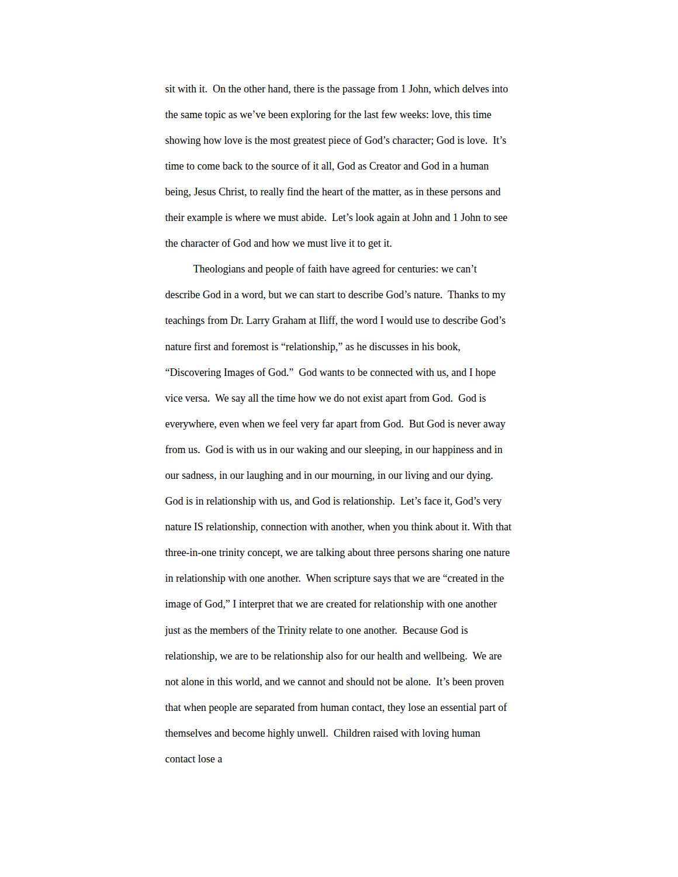sit with it. On the other hand, there is the passage from 1 John, which delves into the same topic as we’ve been exploring for the last few weeks: love, this time showing how love is the most greatest piece of God’s character; God is love. It’s time to come back to the source of it all, God as Creator and God in a human being, Jesus Christ, to really find the heart of the matter, as in these persons and their example is where we must abide. Let’s look again at John and 1 John to see the character of God and how we must live it to get it.
Theologians and people of faith have agreed for centuries: we can’t describe God in a word, but we can start to describe God’s nature. Thanks to my teachings from Dr. Larry Graham at Iliff, the word I would use to describe God’s nature first and foremost is “relationship,” as he discusses in his book, “Discovering Images of God.” God wants to be connected with us, and I hope vice versa. We say all the time how we do not exist apart from God. God is everywhere, even when we feel very far apart from God. But God is never away from us. God is with us in our waking and our sleeping, in our happiness and in our sadness, in our laughing and in our mourning, in our living and our dying. God is in relationship with us, and God is relationship. Let’s face it, God’s very nature IS relationship, connection with another, when you think about it. With that three-in-one trinity concept, we are talking about three persons sharing one nature in relationship with one another. When scripture says that we are “created in the image of God,” I interpret that we are created for relationship with one another just as the members of the Trinity relate to one another. Because God is relationship, we are to be relationship also for our health and wellbeing. We are not alone in this world, and we cannot and should not be alone. It’s been proven that when people are separated from human contact, they lose an essential part of themselves and become highly unwell. Children raised with loving human contact lose a